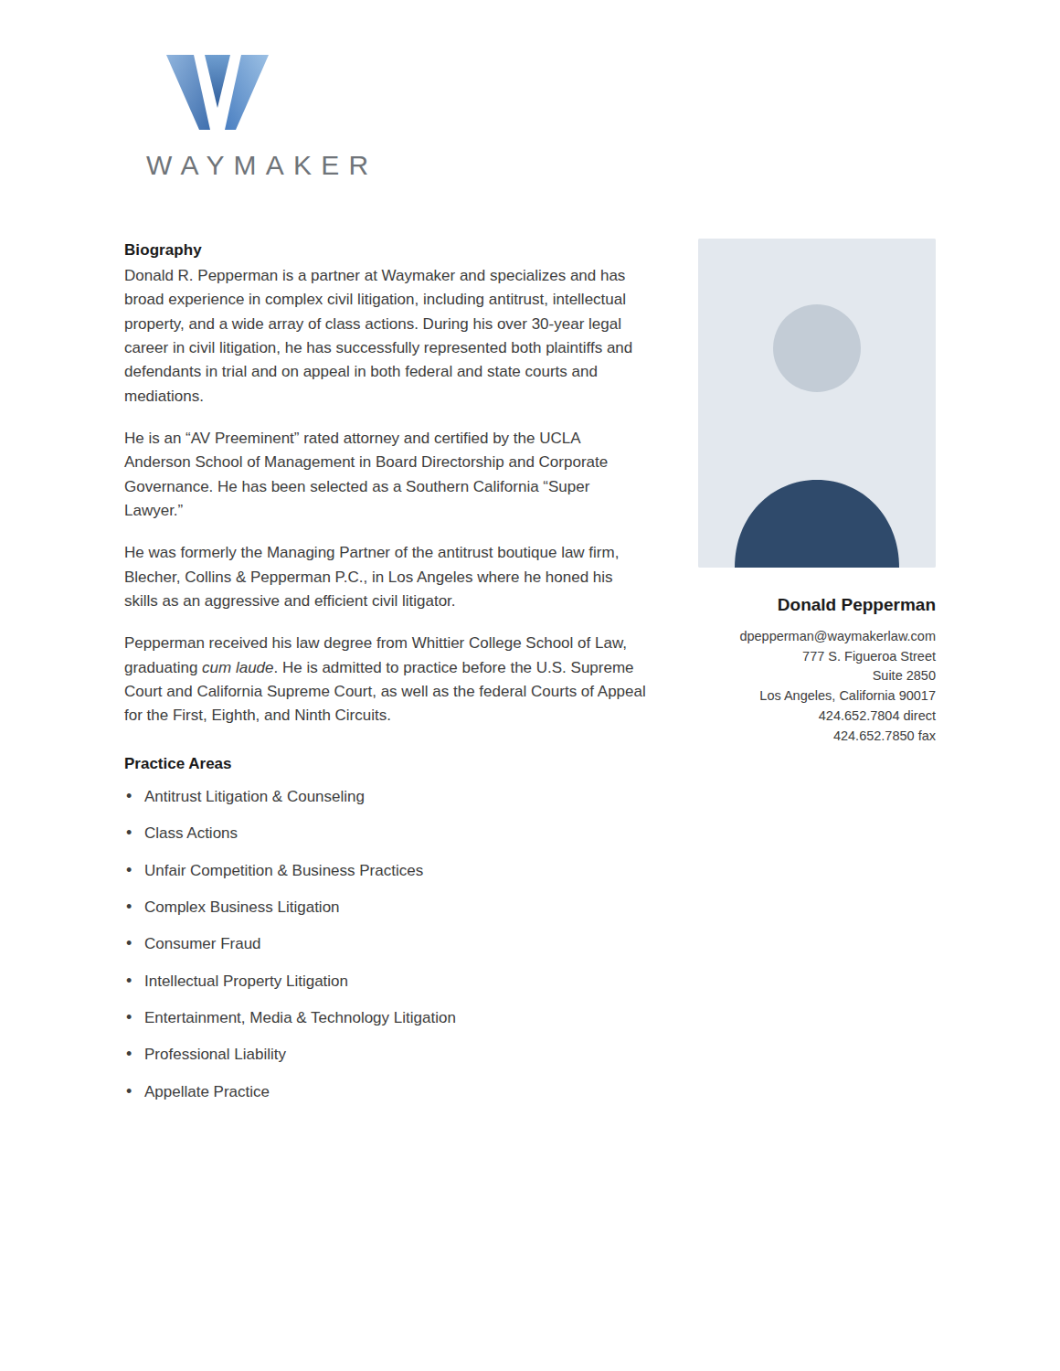Waymaker
Biography
Donald R. Pepperman is a partner at Waymaker and specializes and has broad experience in complex civil litigation, including antitrust, intellectual property, and a wide array of class actions. During his over 30-year legal career in civil litigation, he has successfully represented both plaintiffs and defendants in trial and on appeal in both federal and state courts and mediations.
He is an “AV Preeminent” rated attorney and certified by the UCLA Anderson School of Management in Board Directorship and Corporate Governance. He has been selected as a Southern California “Super Lawyer.”
He was formerly the Managing Partner of the antitrust boutique law firm, Blecher, Collins & Pepperman P.C., in Los Angeles where he honed his skills as an aggressive and efficient civil litigator.
Pepperman received his law degree from Whittier College School of Law, graduating cum laude. He is admitted to practice before the U.S. Supreme Court and California Supreme Court, as well as the federal Courts of Appeal for the First, Eighth, and Ninth Circuits.
Practice Areas
Antitrust Litigation & Counseling
Class Actions
Unfair Competition & Business Practices
Complex Business Litigation
Consumer Fraud
Intellectual Property Litigation
Entertainment, Media & Technology Litigation
Professional Liability
Appellate Practice
Donald Pepperman
dpepperman@waymakerlaw.com
777 S. Figueroa Street
Suite 2850
Los Angeles, California 90017
424.652.7804 direct
424.652.7850 fax